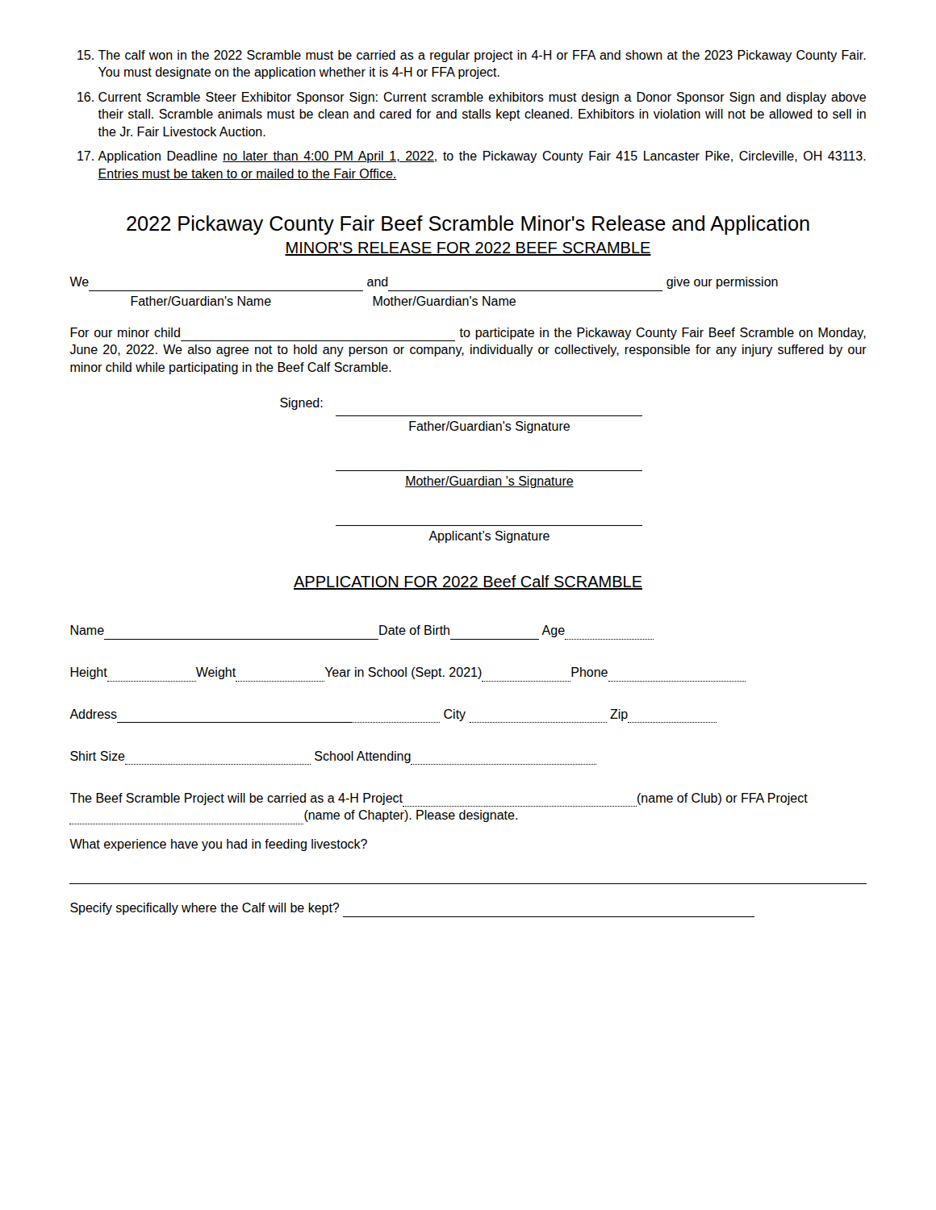The calf won in the 2022 Scramble must be carried as a regular project in 4-H or FFA and shown at the 2023 Pickaway County Fair. You must designate on the application whether it is 4-H or FFA project.
Current Scramble Steer Exhibitor Sponsor Sign: Current scramble exhibitors must design a Donor Sponsor Sign and display above their stall. Scramble animals must be clean and cared for and stalls kept cleaned. Exhibitors in violation will not be allowed to sell in the Jr. Fair Livestock Auction.
Application Deadline no later than 4:00 PM April 1, 2022, to the Pickaway County Fair 415 Lancaster Pike, Circleville, OH 43113. Entries must be taken to or mailed to the Fair Office.
2022 Pickaway County Fair Beef Scramble Minor's Release and Application
MINOR'S RELEASE FOR 2022 BEEF SCRAMBLE
We and give our permission
Father/Guardian's Name
Mother/Guardian's Name
For our minor child to participate in the Pickaway County Fair Beef Scramble on Monday, June 20, 2022. We also agree not to hold any person or company, individually or collectively, responsible for any injury suffered by our minor child while participating in the Beef Calf Scramble.
Signed:
Father/Guardian's Signature
Mother/Guardian 's Signature
Applicant’s Signature
APPLICATION FOR 2022 Beef Calf SCRAMBLE
Name Date of Birth Age
Height Weight Year in School (Sept. 2021) Phone
Address City Zip
Shirt Size School Attending
The Beef Scramble Project will be carried as a 4-H Project (name of Club) or FFA Project (name of Chapter). Please designate.
What experience have you had in feeding livestock?
Specify specifically where the Calf will be kept?